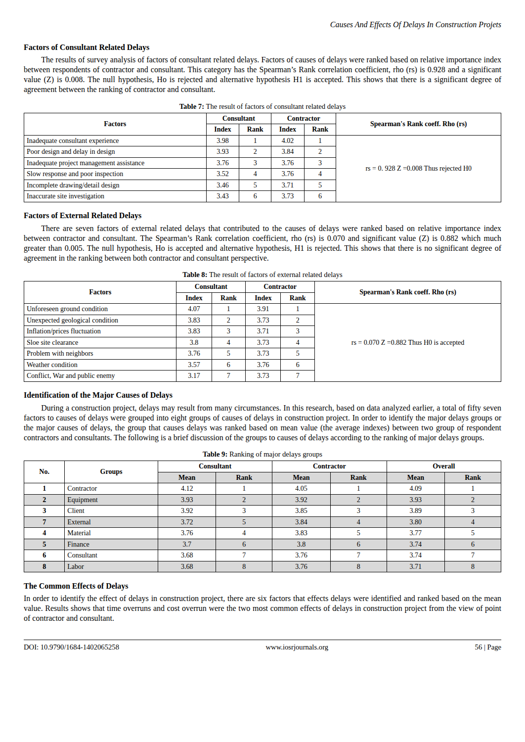Causes And Effects Of Delays In Construction Projets
Factors of Consultant Related Delays
The results of survey analysis of factors of consultant related delays. Factors of causes of delays were ranked based on relative importance index between respondents of contractor and consultant. This category has the Spearman’s Rank correlation coefficient, rho (rs) is 0.928 and a significant value (Z) is 0.008. The null hypothesis, Ho is rejected and alternative hypothesis H1 is accepted. This shows that there is a significant degree of agreement between the ranking of contractor and consultant.
Table 7: The result of factors of consultant related delays
| Factors | Consultant | Contractor | Spearman's Rank coeff. Rho (rs) |
| --- | --- | --- | --- |
| Index | Rank | Index | Rank |
| Inadequate consultant experience | 3.98 | 1 | 4.02 | 1 | rs = 0. 928 Z =0.008 Thus rejected H0 |
| Poor design and delay in design | 3.93 | 2 | 3.84 | 2 |
| Inadequate project management assistance | 3.76 | 3 | 3.76 | 3 |
| Slow response and poor inspection | 3.52 | 4 | 3.76 | 4 |
| Incomplete drawing/detail design | 3.46 | 5 | 3.71 | 5 |
| Inaccurate site investigation | 3.43 | 6 | 3.73 | 6 |
Factors of External Related Delays
There are seven factors of external related delays that contributed to the causes of delays were ranked based on relative importance index between contractor and consultant. The Spearman’s Rank correlation coefficient, rho (rs) is 0.070 and significant value (Z) is 0.882 which much greater than 0.005. The null hypothesis, Ho is accepted and alternative hypothesis, H1 is rejected. This shows that there is no significant degree of agreement in the ranking between both contractor and consultant perspective.
Table 8: The result of factors of external related delays
| Factors | Consultant | Contractor | Spearman's Rank coeff. Rho (rs) |
| --- | --- | --- | --- |
| Index | Rank | Index | Rank |
| Unforeseen ground condition | 4.07 | 1 | 3.91 | 1 | rs = 0.070 Z =0.882 Thus H0 is accepted |
| Unexpected geological condition | 3.83 | 2 | 3.73 | 2 |
| Inflation/prices fluctuation | 3.83 | 3 | 3.71 | 3 |
| Sloe site clearance | 3.8 | 4 | 3.73 | 4 |
| Problem with neighbors | 3.76 | 5 | 3.73 | 5 |
| Weather condition | 3.57 | 6 | 3.76 | 6 |
| Conflict, War and public enemy | 3.17 | 7 | 3.73 | 7 |
Identification of the Major Causes of Delays
During a construction project, delays may result from many circumstances. In this research, based on data analyzed earlier, a total of fifty seven factors to causes of delays were grouped into eight groups of causes of delays in construction project. In order to identify the major delays groups or the major causes of delays, the group that causes delays was ranked based on mean value (the average indexes) between two group of respondent contractors and consultants. The following is a brief discussion of the groups to causes of delays according to the ranking of major delays groups.
Table 9: Ranking of major delays groups
| No. | Groups | Consultant | Contractor | Overall |
| --- | --- | --- | --- | --- |
| Mean | Rank | Mean | Rank | Mean | Rank |
| 1 | Contractor | 4.12 | 1 | 4.05 | 1 | 4.09 | 1 |
| 2 | Equipment | 3.93 | 2 | 3.92 | 2 | 3.93 | 2 |
| 3 | Client | 3.92 | 3 | 3.85 | 3 | 3.89 | 3 |
| 7 | External | 3.72 | 5 | 3.84 | 4 | 3.80 | 4 |
| 4 | Material | 3.76 | 4 | 3.83 | 5 | 3.77 | 5 |
| 5 | Finance | 3.7 | 6 | 3.8 | 6 | 3.74 | 6 |
| 6 | Consultant | 3.68 | 7 | 3.76 | 7 | 3.74 | 7 |
| 8 | Labor | 3.68 | 8 | 3.76 | 8 | 3.71 | 8 |
The Common Effects of Delays
In order to identify the effect of delays in construction project, there are six factors that effects delays were identified and ranked based on the mean value. Results shows that time overruns and cost overrun were the two most common effects of delays in construction project from the view of point of contractor and consultant.
DOI: 10.9790/1684-1402065258
www.iosrjournals.org
56 | Page